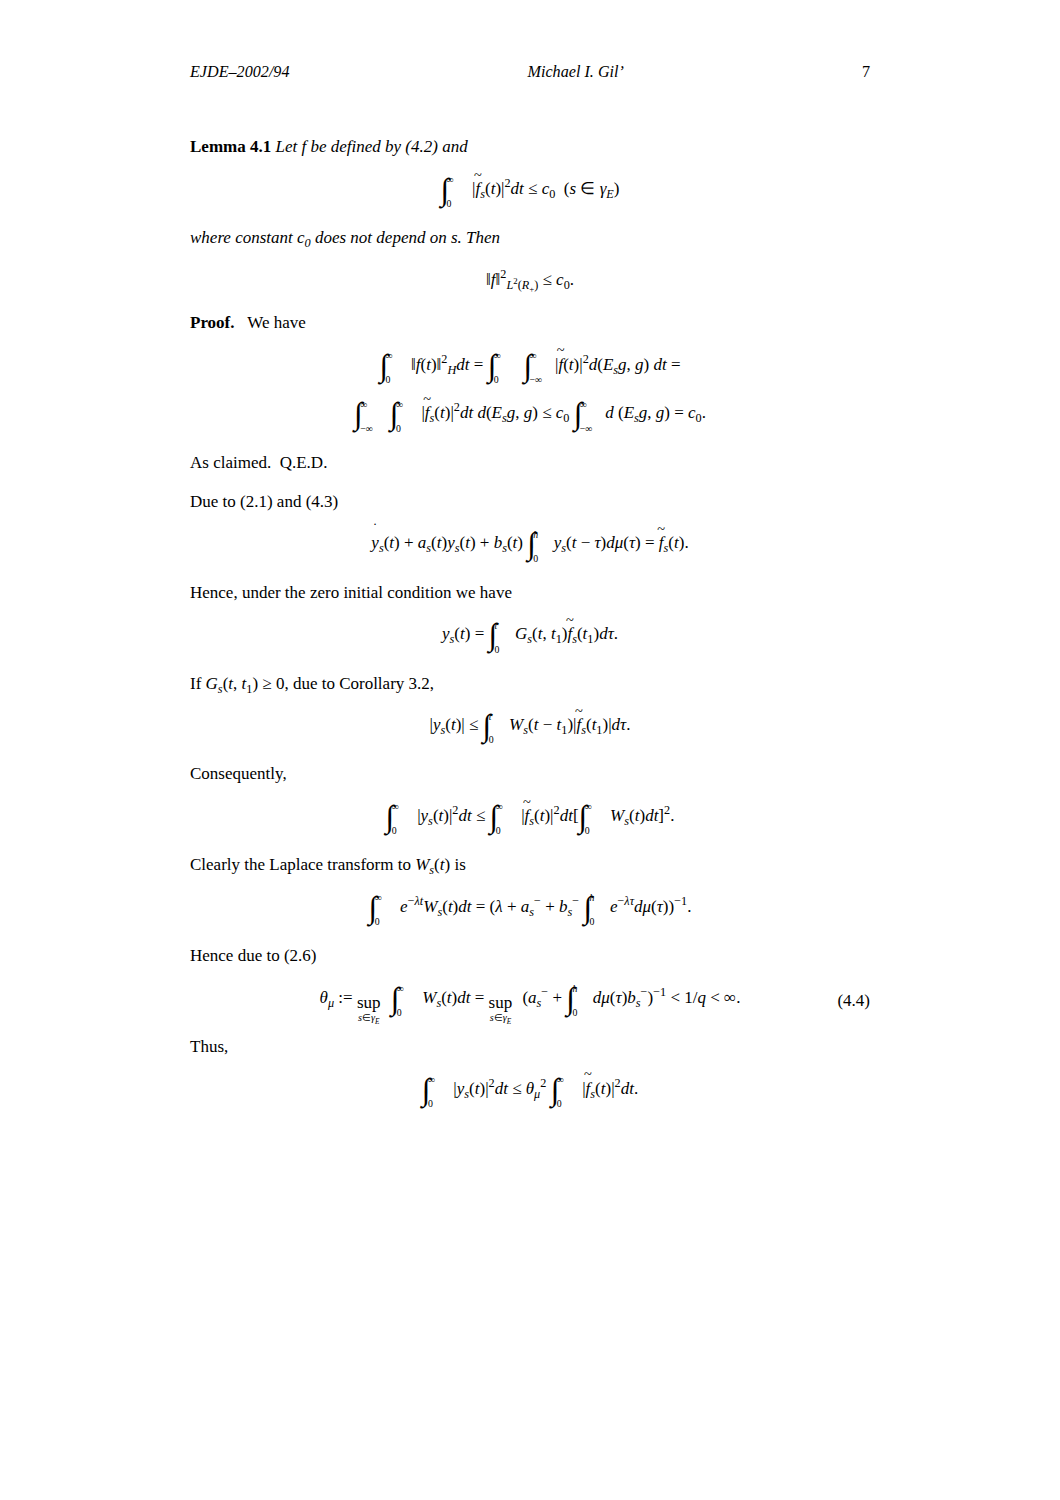EJDE–2002/94 Michael I. Gil’ 7
Lemma 4.1 Let f be defined by (4.2) and
∫∞0|~fs(t)|2dt ≤ c0 (s ∈ γE)
where constant c0 does not depend on s. Then
‖f‖2L2(R+) ≤ c0.
Proof. We have
∫∞0‖f(t)‖2Hdt = ∫∞0 ∫∞−∞|~f(t)|2d(Esg, g) dt =
∫∞−∞ ∫∞0|~fs(t)|2dt d(Esg, g) ≤ c0 ∫∞−∞d (Esg, g) = c0.
As claimed. Q.E.D.
Due to (2.1) and (4.3)
˙ys(t) + as(t)ys(t) + bs(t) ∫h 0 ys(t − τ)dμ(τ) = ~fs(t).
Hence, under the zero initial condition we have
ys(t) = ∫t 0 Gs(t, t1)~fs(t1)dτ.
If Gs(t, t1) ≥ 0, due to Corollary 3.2,
|ys(t)| ≤ ∫t 0 Ws(t − t1)|~fs(t1)|dτ.
Consequently,
∫∞0|ys(t)|2dt ≤ ∫∞0|~fs(t)|2dt[∫∞0 Ws(t)dt]2.
Clearly the Laplace transform to Ws(t) is
∫∞0 e−λtWs(t)dt = (λ + as− + bs− ∫h 0 e−λτdμ(τ))−1.
Hence due to (2.6)
θμ := sup s∈γE ∫∞0 Ws(t)dt = sup s∈γE (as− + ∫h 0 dμ(τ)bs−)−1 < 1/q < ∞. (4.4)
Thus,
∫∞0|ys(t)|2dt ≤ θμ2 ∫∞0|~fs(t)|2dt.